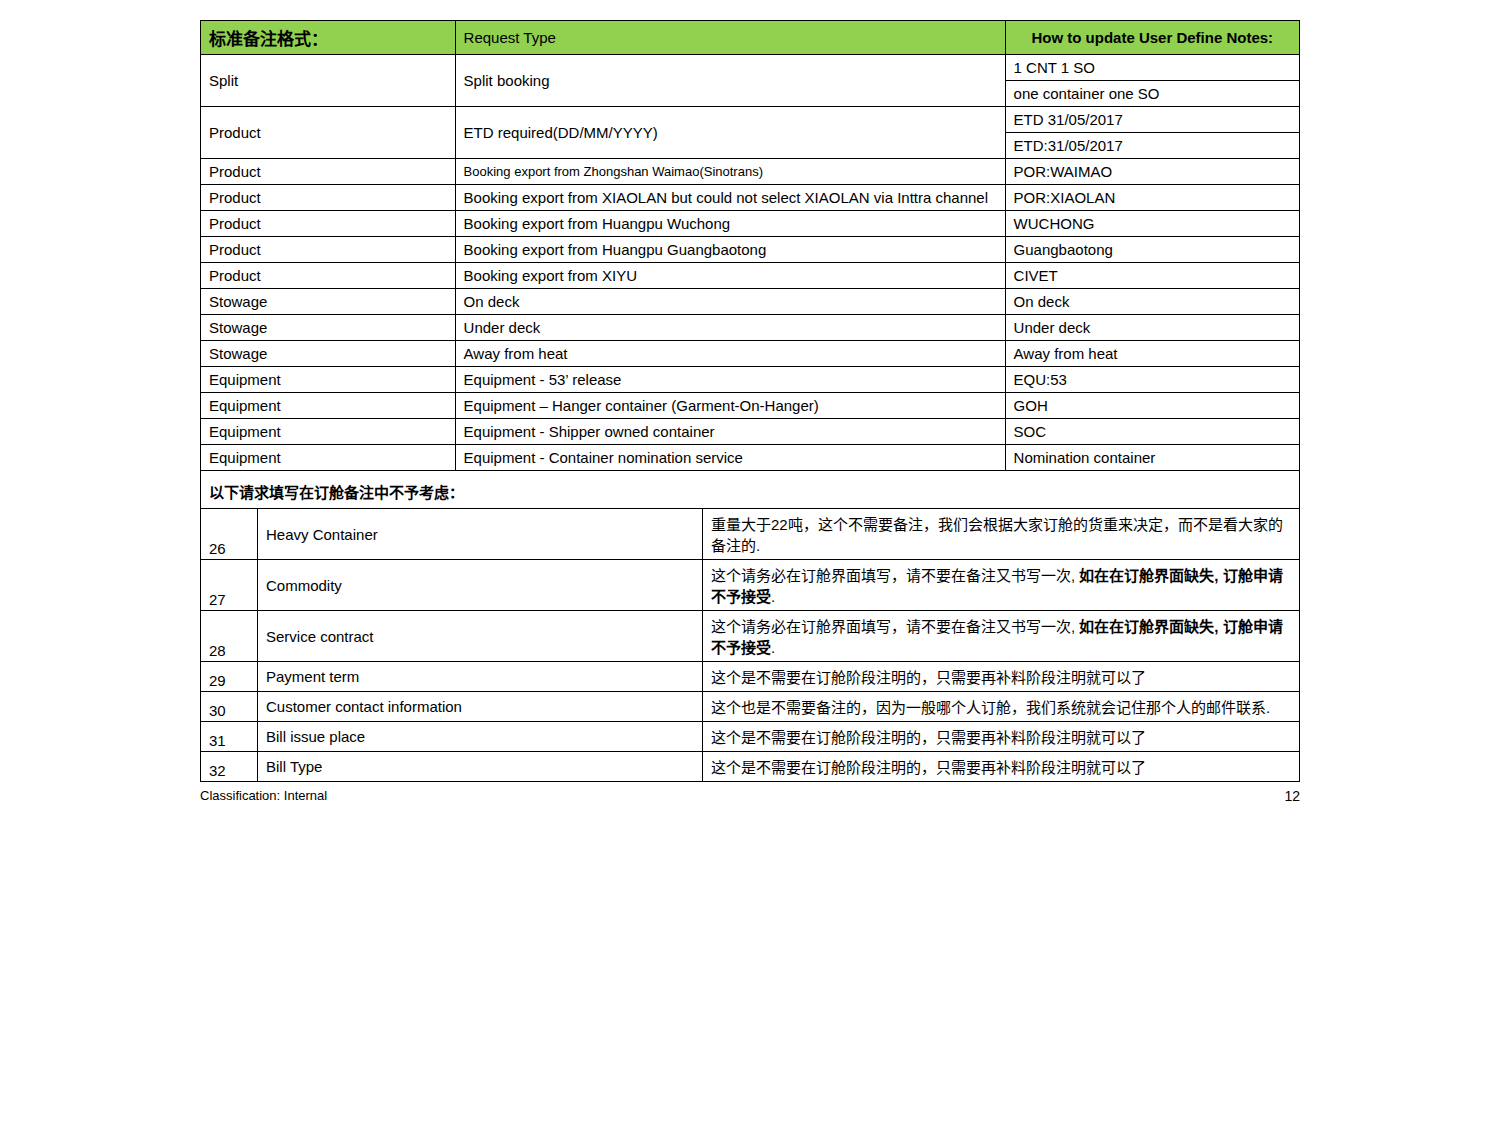| 标准备注格式： | Request Type | How to update User Define Notes: |
| Split | Split booking | 1 CNT 1 SO |
| one container one SO |
| Product | ETD required(DD/MM/YYYY) | ETD 31/05/2017 |
| ETD:31/05/2017 |
| Product | Booking export from Zhongshan Waimao(Sinotrans) | POR:WAIMAO |
| Product | Booking export from XIAOLAN but could not select XIAOLAN via Inttra channel | POR:XIAOLAN |
| Product | Booking export from Huangpu Wuchong | WUCHONG |
| Product | Booking export from Huangpu Guangbaotong | Guangbaotong |
| Product | Booking export from XIYU | CIVET |
| Stowage | On deck | On deck |
| Stowage | Under deck | Under deck |
| Stowage | Away from heat | Away from heat |
| Equipment | Equipment - 53’ release | EQU:53 |
| Equipment | Equipment – Hanger container (Garment-On-Hanger) | GOH |
| Equipment | Equipment - Shipper owned container | SOC |
| Equipment | Equipment - Container nomination service | Nomination container |
| 以下请求填写在订舱备注中不予考虑： |
| 26 | Heavy Container | 重量大于22吨，这个不需要备注，我们会根据大家订舱的货重来决定，而不是看大家的备注的. |
| 27 | Commodity | 这个请务必在订舱界面填写，请不要在备注又书写一次, 如在在订舱界面缺失, 订舱申请不予接受 . |
| 28 | Service contract | 这个请务必在订舱界面填写，请不要在备注又书写一次, 如在在订舱界面缺失, 订舱申请不予接受 . |
| 29 | Payment term | 这个是不需要在订舱阶段注明的，只需要再补料阶段注明就可以了 |
| 30 | Customer contact information | 这个也是不需要备注的，因为一般哪个人订舱，我们系统就会记住那个人的邮件联系. |
| 31 | Bill issue place | 这个是不需要在订舱阶段注明的，只需要再补料阶段注明就可以了 |
| 32 | Bill Type | 这个是不需要在订舱阶段注明的，只需要再补料阶段注明就可以了 |
Classification: Internal
12